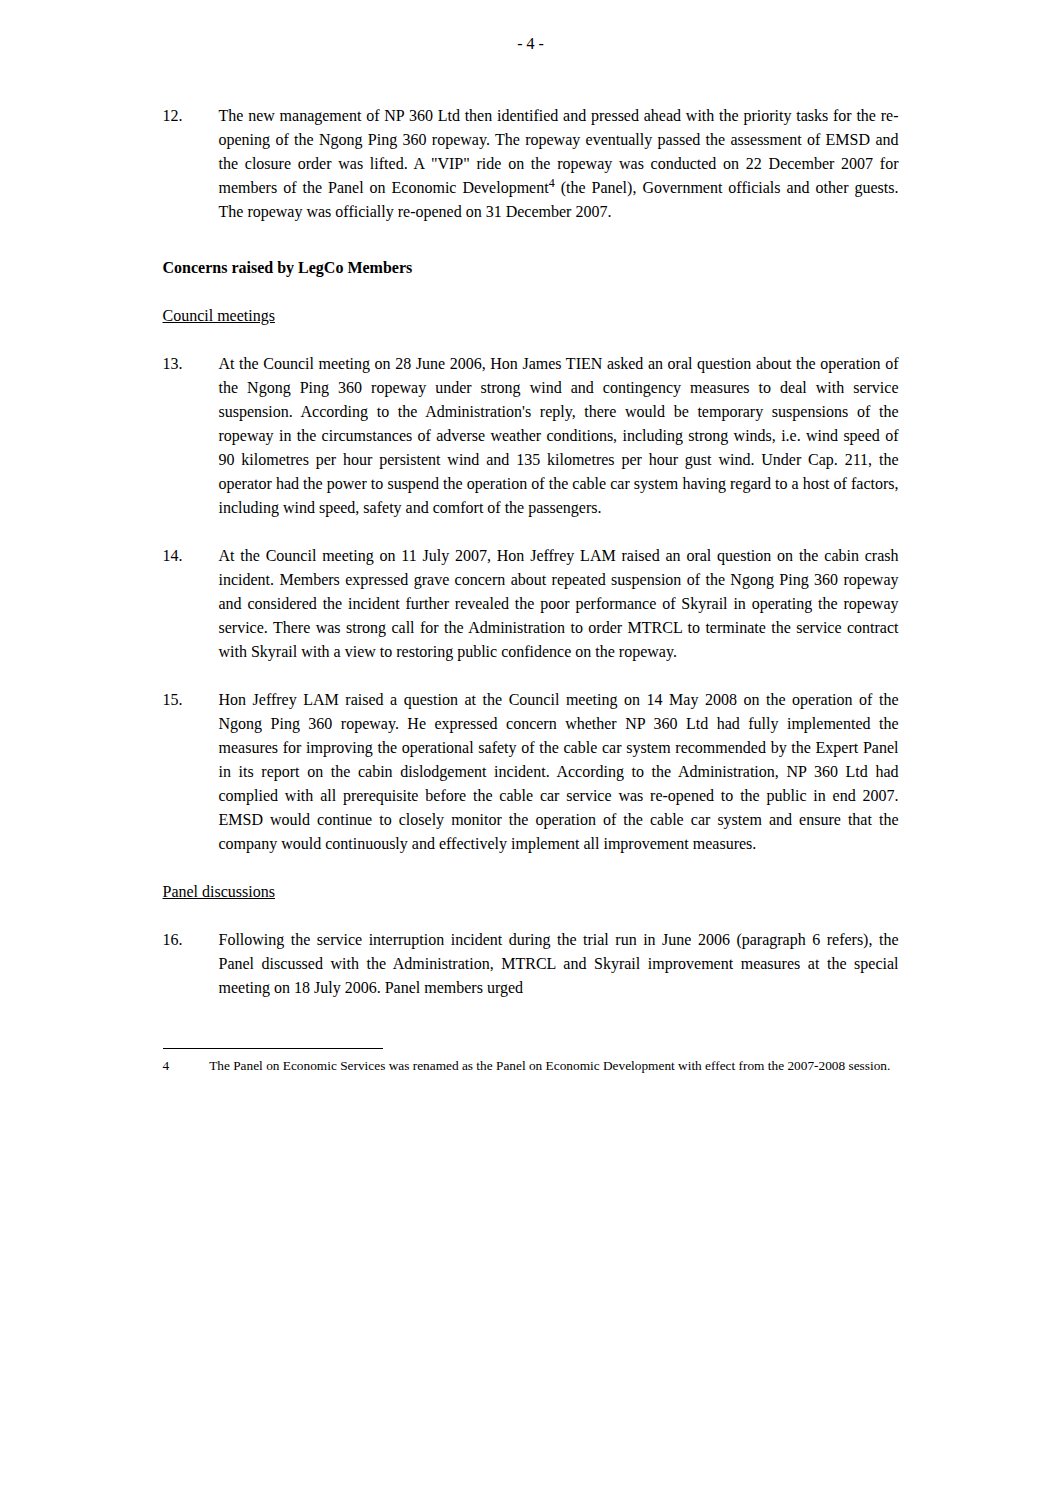- 4 -
12.
The new management of NP 360 Ltd then identified and pressed ahead with the priority tasks for the re-opening of the Ngong Ping 360 ropeway. The ropeway eventually passed the assessment of EMSD and the closure order was lifted. A "VIP" ride on the ropeway was conducted on 22 December 2007 for members of the Panel on Economic Development4 (the Panel), Government officials and other guests. The ropeway was officially re-opened on 31 December 2007.
Concerns raised by LegCo Members
Council meetings
13.
At the Council meeting on 28 June 2006, Hon James TIEN asked an oral question about the operation of the Ngong Ping 360 ropeway under strong wind and contingency measures to deal with service suspension. According to the Administration's reply, there would be temporary suspensions of the ropeway in the circumstances of adverse weather conditions, including strong winds, i.e. wind speed of 90 kilometres per hour persistent wind and 135 kilometres per hour gust wind. Under Cap. 211, the operator had the power to suspend the operation of the cable car system having regard to a host of factors, including wind speed, safety and comfort of the passengers.
14.
At the Council meeting on 11 July 2007, Hon Jeffrey LAM raised an oral question on the cabin crash incident. Members expressed grave concern about repeated suspension of the Ngong Ping 360 ropeway and considered the incident further revealed the poor performance of Skyrail in operating the ropeway service. There was strong call for the Administration to order MTRCL to terminate the service contract with Skyrail with a view to restoring public confidence on the ropeway.
15.
Hon Jeffrey LAM raised a question at the Council meeting on 14 May 2008 on the operation of the Ngong Ping 360 ropeway. He expressed concern whether NP 360 Ltd had fully implemented the measures for improving the operational safety of the cable car system recommended by the Expert Panel in its report on the cabin dislodgement incident. According to the Administration, NP 360 Ltd had complied with all prerequisite before the cable car service was re-opened to the public in end 2007. EMSD would continue to closely monitor the operation of the cable car system and ensure that the company would continuously and effectively implement all improvement measures.
Panel discussions
16.
Following the service interruption incident during the trial run in June 2006 (paragraph 6 refers), the Panel discussed with the Administration, MTRCL and Skyrail improvement measures at the special meeting on 18 July 2006. Panel members urged
4
The Panel on Economic Services was renamed as the Panel on Economic Development with effect from the 2007-2008 session.